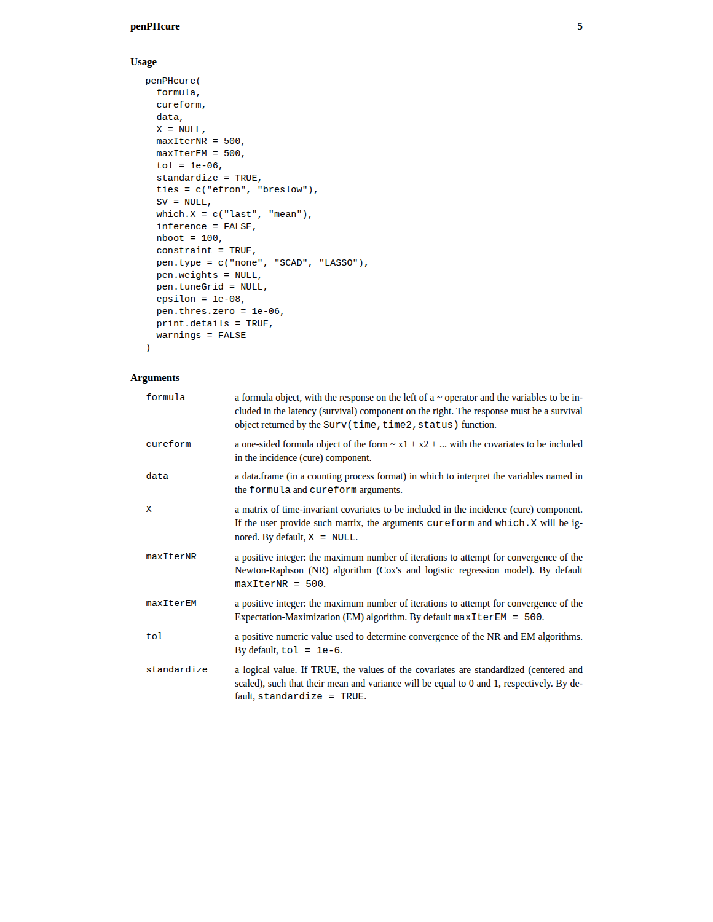penPHcure 5
Usage
penPHcure(
  formula,
  cureform,
  data,
  X = NULL,
  maxIterNR = 500,
  maxIterEM = 500,
  tol = 1e-06,
  standardize = TRUE,
  ties = c("efron", "breslow"),
  SV = NULL,
  which.X = c("last", "mean"),
  inference = FALSE,
  nboot = 100,
  constraint = TRUE,
  pen.type = c("none", "SCAD", "LASSO"),
  pen.weights = NULL,
  pen.tuneGrid = NULL,
  epsilon = 1e-08,
  pen.thres.zero = 1e-06,
  print.details = TRUE,
  warnings = FALSE
)
Arguments
formula
a formula object, with the response on the left of a ~ operator and the variables to be included in the latency (survival) component on the right. The response must be a survival object returned by the Surv(time,time2,status) function.
cureform
a one-sided formula object of the form ~ x1 + x2 + ... with the covariates to be included in the incidence (cure) component.
data
a data.frame (in a counting process format) in which to interpret the variables named in the formula and cureform arguments.
X
a matrix of time-invariant covariates to be included in the incidence (cure) component. If the user provide such matrix, the arguments cureform and which.X will be ignored. By default, X = NULL.
maxIterNR
a positive integer: the maximum number of iterations to attempt for convergence of the Newton-Raphson (NR) algorithm (Cox's and logistic regression model). By default maxIterNR = 500.
maxIterEM
a positive integer: the maximum number of iterations to attempt for convergence of the Expectation-Maximization (EM) algorithm. By default maxIterEM = 500.
tol
a positive numeric value used to determine convergence of the NR and EM algorithms. By default, tol = 1e-6.
standardize
a logical value. If TRUE, the values of the covariates are standardized (centered and scaled), such that their mean and variance will be equal to 0 and 1, respectively. By default, standardize = TRUE.